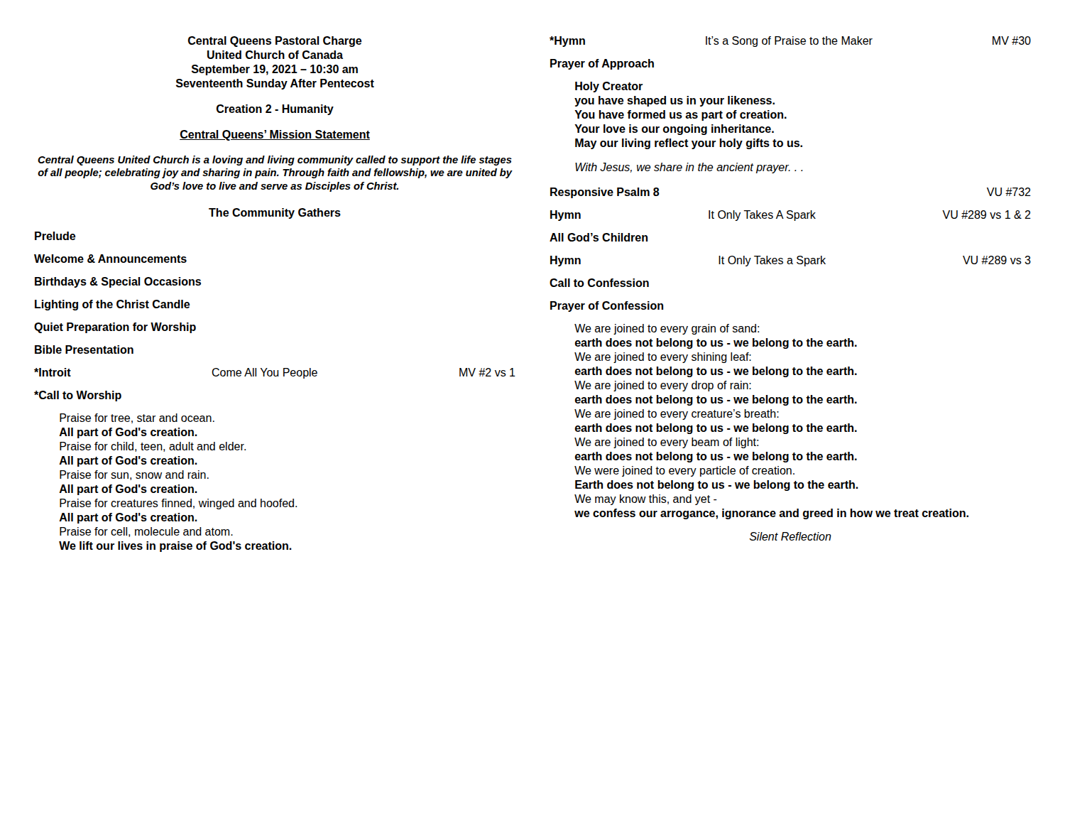Central Queens Pastoral Charge
United Church of Canada
September 19, 2021 – 10:30 am
Seventeenth Sunday After Pentecost
Creation 2 - Humanity
Central Queens’ Mission Statement
Central Queens United Church is a loving and living community called to support the life stages of all people; celebrating joy and sharing in pain. Through faith and fellowship, we are united by God’s love to live and serve as Disciples of Christ.
The Community Gathers
Prelude
Welcome & Announcements
Birthdays & Special Occasions
Lighting of the Christ Candle
Quiet Preparation for Worship
Bible Presentation
*Introit Come All You People MV #2 vs 1
*Call to Worship
Praise for tree, star and ocean.
All part of God's creation.
Praise for child, teen, adult and elder.
All part of God's creation.
Praise for sun, snow and rain.
All part of God's creation.
Praise for creatures finned, winged and hoofed.
All part of God's creation.
Praise for cell, molecule and atom.
We lift our lives in praise of God's creation.
*Hymn It’s a Song of Praise to the Maker MV #30
Prayer of Approach
Holy Creator
you have shaped us in your likeness.
You have formed us as part of creation.
Your love is our ongoing inheritance.
May our living reflect your holy gifts to us.
With Jesus, we share in the ancient prayer. . .
Responsive Psalm 8 VU #732
Hymn It Only Takes A Spark VU #289 vs 1 & 2
All God’s Children
Hymn It Only Takes a Spark VU #289 vs 3
Call to Confession
Prayer of Confession
We are joined to every grain of sand:
earth does not belong to us - we belong to the earth.
We are joined to every shining leaf:
earth does not belong to us - we belong to the earth.
We are joined to every drop of rain:
earth does not belong to us - we belong to the earth.
We are joined to every creature’s breath:
earth does not belong to us - we belong to the earth.
We are joined to every beam of light:
earth does not belong to us - we belong to the earth.
We were joined to every particle of creation.
Earth does not belong to us - we belong to the earth.
We may know this, and yet -
we confess our arrogance, ignorance and greed in how we treat creation.
Silent Reflection